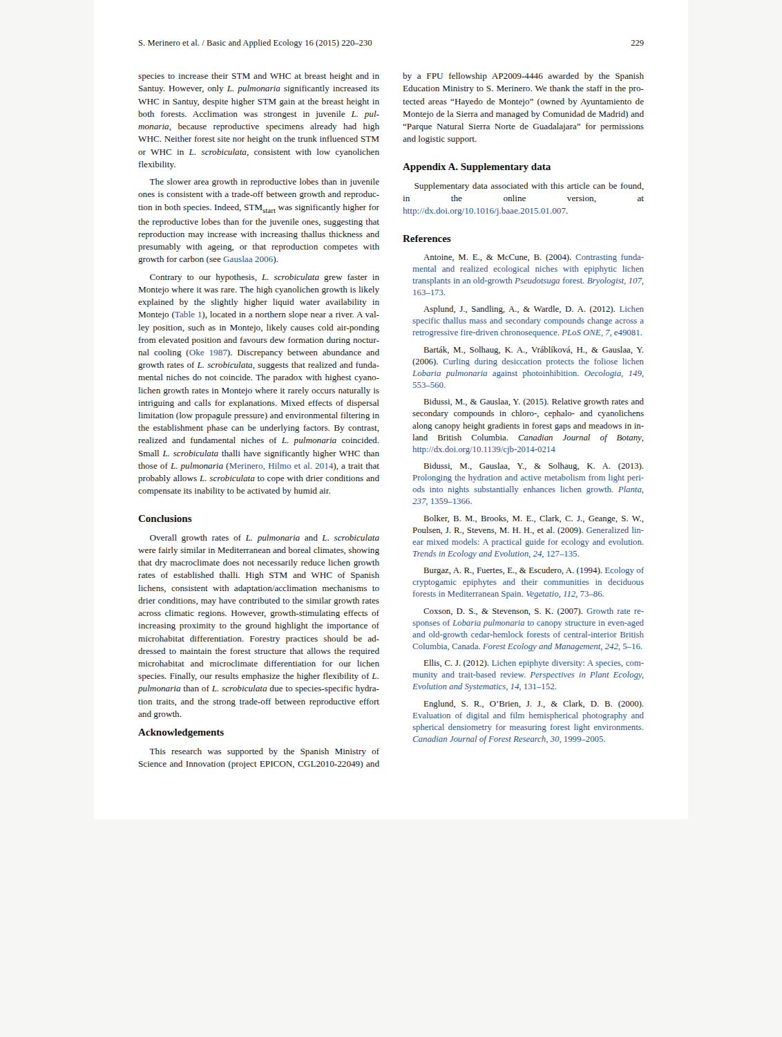S. Merinero et al. / Basic and Applied Ecology 16 (2015) 220–230
229
species to increase their STM and WHC at breast height and in Santuy. However, only L. pulmonaria significantly increased its WHC in Santuy, despite higher STM gain at the breast height in both forests. Acclimation was strongest in juvenile L. pulmonaria, because reproductive specimens already had high WHC. Neither forest site nor height on the trunk influenced STM or WHC in L. scrobiculata, consistent with low cyanolichen flexibility.
The slower area growth in reproductive lobes than in juvenile ones is consistent with a trade-off between growth and reproduction in both species. Indeed, STMstart was significantly higher for the reproductive lobes than for the juvenile ones, suggesting that reproduction may increase with increasing thallus thickness and presumably with ageing, or that reproduction competes with growth for carbon (see Gauslaa 2006).
Contrary to our hypothesis, L. scrobiculata grew faster in Montejo where it was rare. The high cyanolichen growth is likely explained by the slightly higher liquid water availability in Montejo (Table 1), located in a northern slope near a river. A valley position, such as in Montejo, likely causes cold air-ponding from elevated position and favours dew formation during nocturnal cooling (Oke 1987). Discrepancy between abundance and growth rates of L. scrobiculata, suggests that realized and fundamental niches do not coincide. The paradox with highest cyanolichen growth rates in Montejo where it rarely occurs naturally is intriguing and calls for explanations. Mixed effects of dispersal limitation (low propagule pressure) and environmental filtering in the establishment phase can be underlying factors. By contrast, realized and fundamental niches of L. pulmonaria coincided. Small L. scrobiculata thalli have significantly higher WHC than those of L. pulmonaria (Merinero, Hilmo et al. 2014), a trait that probably allows L. scrobiculata to cope with drier conditions and compensate its inability to be activated by humid air.
Conclusions
Overall growth rates of L. pulmonaria and L. scrobiculata were fairly similar in Mediterranean and boreal climates, showing that dry macroclimate does not necessarily reduce lichen growth rates of established thalli. High STM and WHC of Spanish lichens, consistent with adaptation/acclimation mechanisms to drier conditions, may have contributed to the similar growth rates across climatic regions. However, growth-stimulating effects of increasing proximity to the ground highlight the importance of microhabitat differentiation. Forestry practices should be addressed to maintain the forest structure that allows the required microhabitat and microclimate differentiation for our lichen species. Finally, our results emphasize the higher flexibility of L. pulmonaria than of L. scrobiculata due to species-specific hydration traits, and the strong trade-off between reproductive effort and growth.
Acknowledgements
This research was supported by the Spanish Ministry of Science and Innovation (project EPICON, CGL2010-22049) and by a FPU fellowship AP2009-4446 awarded by the Spanish Education Ministry to S. Merinero. We thank the staff in the protected areas “Hayedo de Montejo” (owned by Ayuntamiento de Montejo de la Sierra and managed by Comunidad de Madrid) and “Parque Natural Sierra Norte de Guadalajara” for permissions and logistic support.
Appendix A. Supplementary data
Supplementary data associated with this article can be found, in the online version, at http://dx.doi.org/10.1016/j.baae.2015.01.007.
References
Antoine, M. E., & McCune, B. (2004). Contrasting fundamental and realized ecological niches with epiphytic lichen transplants in an old-growth Pseudotsuga forest. Bryologist, 107, 163–173.
Asplund, J., Sandling, A., & Wardle, D. A. (2012). Lichen specific thallus mass and secondary compounds change across a retrogressive fire-driven chronosequence. PLoS ONE, 7, e49081.
Barták, M., Solhaug, K. A., Vráblíková, H., & Gauslaa, Y. (2006). Curling during desiccation protects the foliose lichen Lobaria pulmonaria against photoinhibition. Oecologia, 149, 553–560.
Bidussi, M., & Gauslaa, Y. (2015). Relative growth rates and secondary compounds in chloro-, cephalo- and cyanolichens along canopy height gradients in forest gaps and meadows in inland British Columbia. Canadian Journal of Botany, http://dx.doi.org/10.1139/cjb-2014-0214
Bidussi, M., Gauslaa, Y., & Solhaug, K. A. (2013). Prolonging the hydration and active metabolism from light periods into nights substantially enhances lichen growth. Planta, 237, 1359–1366.
Bolker, B. M., Brooks, M. E., Clark, C. J., Geange, S. W., Poulsen, J. R., Stevens, M. H. H., et al. (2009). Generalized linear mixed models: A practical guide for ecology and evolution. Trends in Ecology and Evolution, 24, 127–135.
Burgaz, A. R., Fuertes, E., & Escudero, A. (1994). Ecology of cryptogamic epiphytes and their communities in deciduous forests in Mediterranean Spain. Vegetatio, 112, 73–86.
Coxson, D. S., & Stevenson, S. K. (2007). Growth rate responses of Lobaria pulmonaria to canopy structure in even-aged and old-growth cedar-hemlock forests of central-interior British Columbia, Canada. Forest Ecology and Management, 242, 5–16.
Ellis, C. J. (2012). Lichen epiphyte diversity: A species, community and trait-based review. Perspectives in Plant Ecology, Evolution and Systematics, 14, 131–152.
Englund, S. R., O’Brien, J. J., & Clark, D. B. (2000). Evaluation of digital and film hemispherical photography and spherical densiometry for measuring forest light environments. Canadian Journal of Forest Research, 30, 1999–2005.